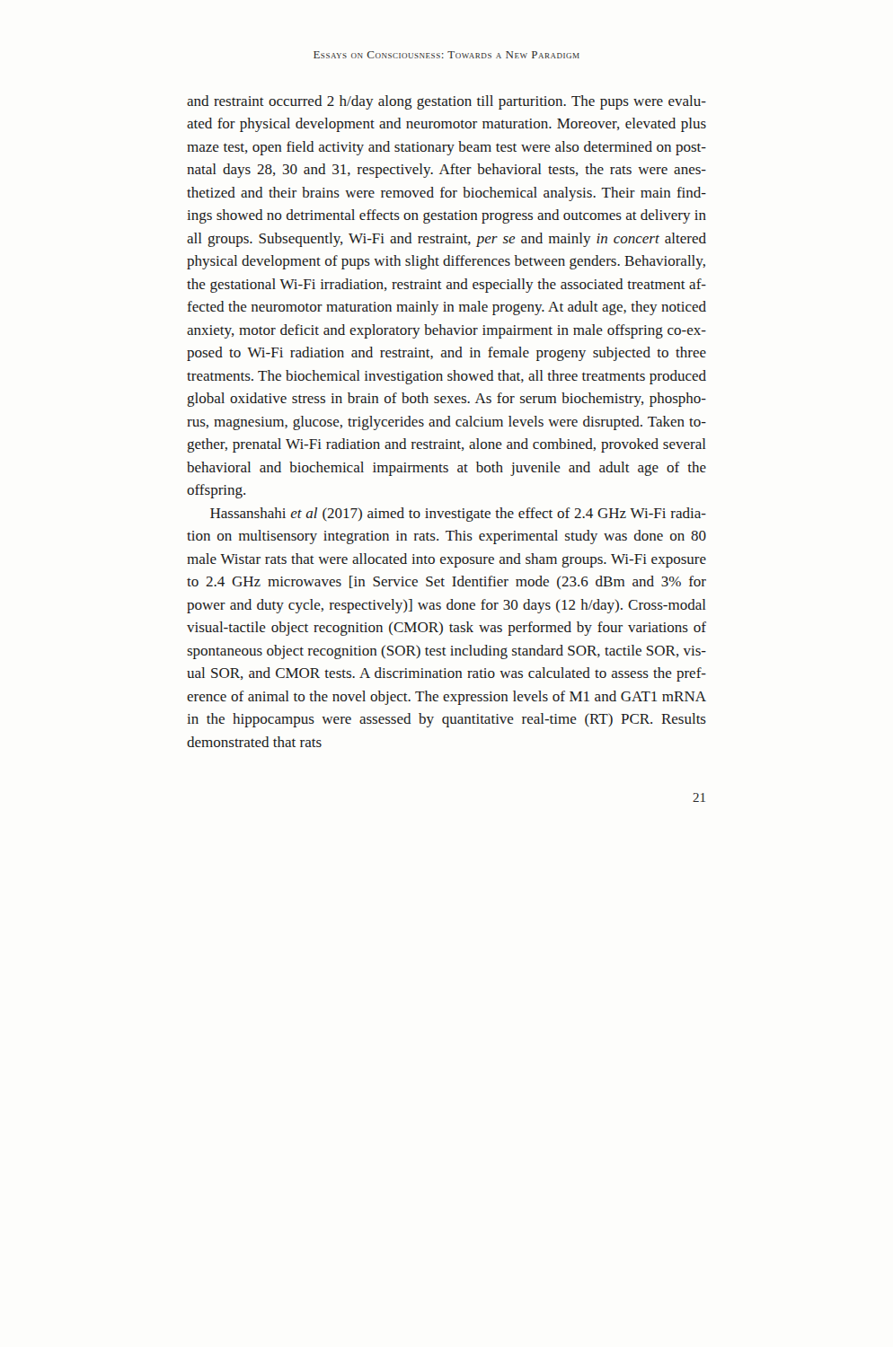Essays on Consciousness: Towards a New Paradigm
and restraint occurred 2 h/day along gestation till parturition. The pups were evaluated for physical development and neuromotor maturation. Moreover, elevated plus maze test, open field activity and stationary beam test were also determined on postnatal days 28, 30 and 31, respectively. After behavioral tests, the rats were anesthetized and their brains were removed for biochemical analysis. Their main findings showed no detrimental effects on gestation progress and outcomes at delivery in all groups. Subsequently, Wi-Fi and restraint, per se and mainly in concert altered physical development of pups with slight differences between genders. Behaviorally, the gestational Wi-Fi irradiation, restraint and especially the associated treatment affected the neuromotor maturation mainly in male progeny. At adult age, they noticed anxiety, motor deficit and exploratory behavior impairment in male offspring co-exposed to Wi-Fi radiation and restraint, and in female progeny subjected to three treatments. The biochemical investigation showed that, all three treatments produced global oxidative stress in brain of both sexes. As for serum biochemistry, phosphorus, magnesium, glucose, triglycerides and calcium levels were disrupted. Taken together, prenatal Wi-Fi radiation and restraint, alone and combined, provoked several behavioral and biochemical impairments at both juvenile and adult age of the offspring.
Hassanshahi et al (2017) aimed to investigate the effect of 2.4 GHz Wi-Fi radiation on multisensory integration in rats. This experimental study was done on 80 male Wistar rats that were allocated into exposure and sham groups. Wi-Fi exposure to 2.4 GHz microwaves [in Service Set Identifier mode (23.6 dBm and 3% for power and duty cycle, respectively)] was done for 30 days (12 h/day). Cross-modal visual-tactile object recognition (CMOR) task was performed by four variations of spontaneous object recognition (SOR) test including standard SOR, tactile SOR, visual SOR, and CMOR tests. A discrimination ratio was calculated to assess the preference of animal to the novel object. The expression levels of M1 and GAT1 mRNA in the hippocampus were assessed by quantitative real-time (RT) PCR. Results demonstrated that rats
21